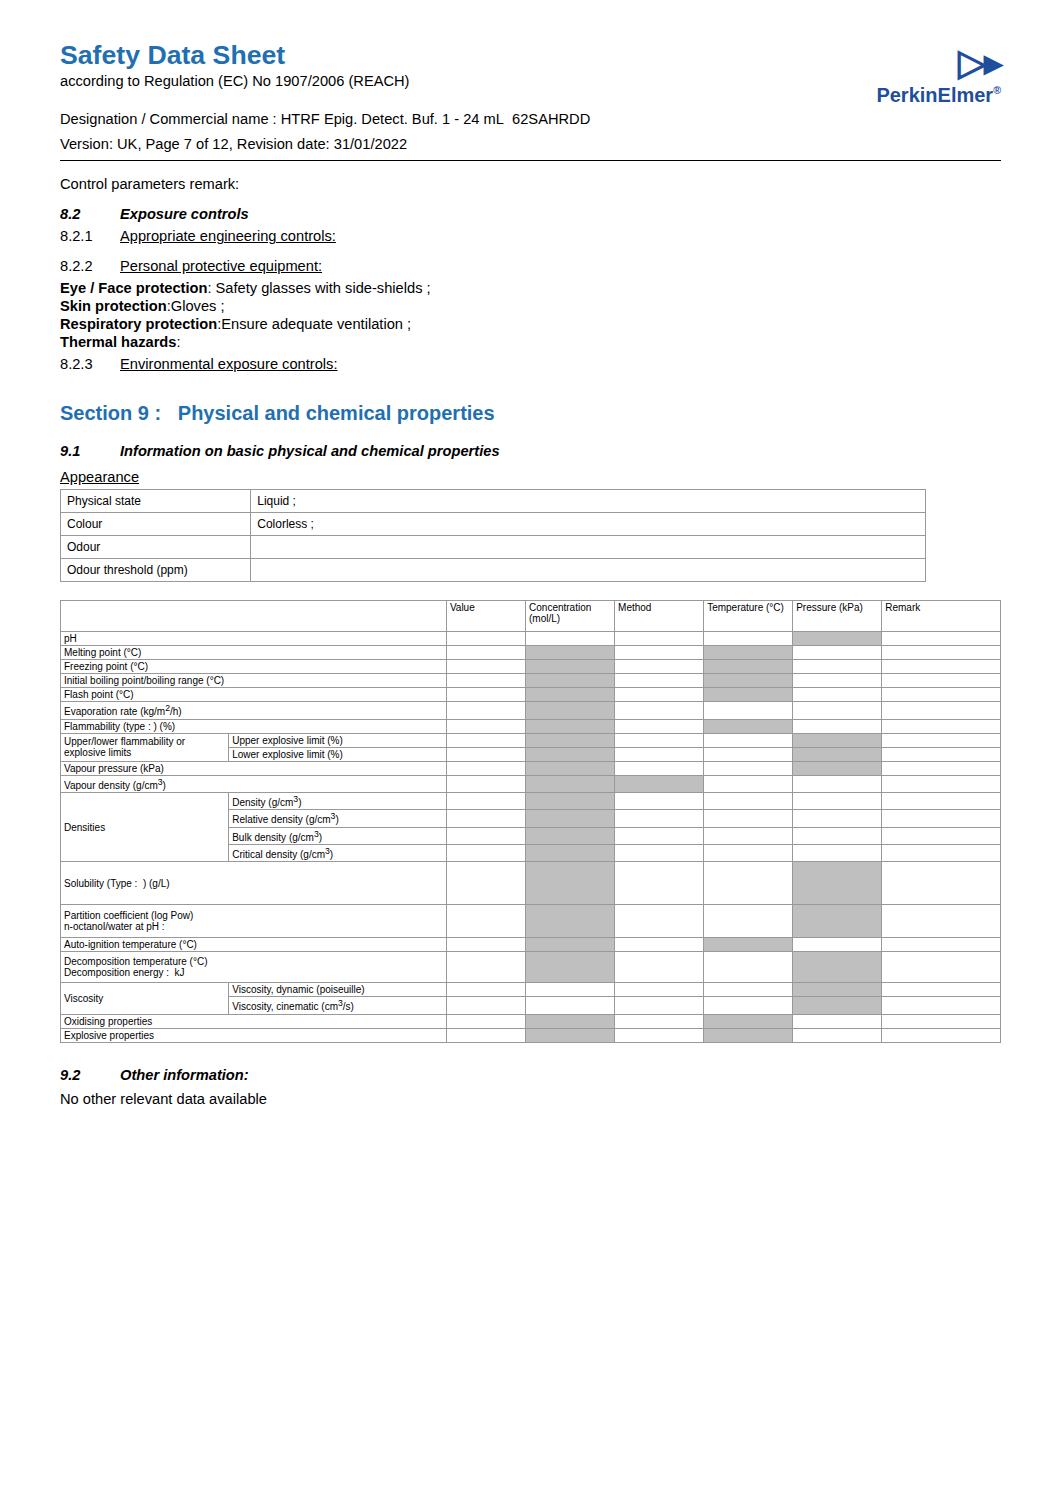Safety Data Sheet
according to Regulation (EC) No 1907/2006 (REACH)
▷▸
PerkinElmer®
Designation / Commercial name : HTRF Epig. Detect. Buf. 1 - 24 mL 62SAHRDD
Version: UK, Page 7 of 12, Revision date: 31/01/2022
Control parameters remark:
8.2 Exposure controls
8.2.1 Appropriate engineering controls:
8.2.2 Personal protective equipment:
Eye / Face protection: Safety glasses with side-shields ;
Skin protection:Gloves ;
Respiratory protection:Ensure adequate ventilation ;
Thermal hazards:
8.2.3 Environmental exposure controls:
Section 9 : Physical and chemical properties
9.1 Information on basic physical and chemical properties
Appearance
| Physical state | Liquid ; |
| Colour | Colorless ; |
| Odour | |
| Odour threshold (ppm) | |
| | Value | Concentration (mol/L) | Method | Temperature (°C) | Pressure (kPa) | Remark |
| --- | --- | --- | --- | --- | --- | --- |
| pH | | | | | | |
| Melting point (°C) | | | | | | |
| Freezing point (°C) | | | | | | |
| Initial boiling point/boiling range (°C) | | | | | | |
| Flash point (°C) | | | | | | |
| Evaporation rate (kg/m 2 /h) | | | | | | |
| Flammability (type : ) (%) | | | | | | |
| Upper/lower flammability or explosive limits | Upper explosive limit (%) | | | | | | |
| Lower explosive limit (%) | | | | | | |
| Vapour pressure (kPa) | | | | | | |
| Vapour density (g/cm 3 ) | | | | | | |
| Densities | Density (g/cm 3 ) | | | | | | |
| Relative density (g/cm 3 ) | | | | | | |
| Bulk density (g/cm 3 ) | | | | | | |
| Critical density (g/cm 3 ) | | | | | | |
| Solubility (Type : ) (g/L) | | | | | | |
| Partition coefficient (log Pow) n-octanol/water at pH : | | | | | | |
| Auto-ignition temperature (°C) | | | | | | |
| Decomposition temperature (°C) Decomposition energy : kJ | | | | | | |
| Viscosity | Viscosity, dynamic (poiseuille) | | | | | | |
| Viscosity, cinematic (cm 3 /s) | | | | | | |
| Oxidising properties | | | | | | |
| Explosive properties | | | | | | |
9.2 Other information:
No other relevant data available